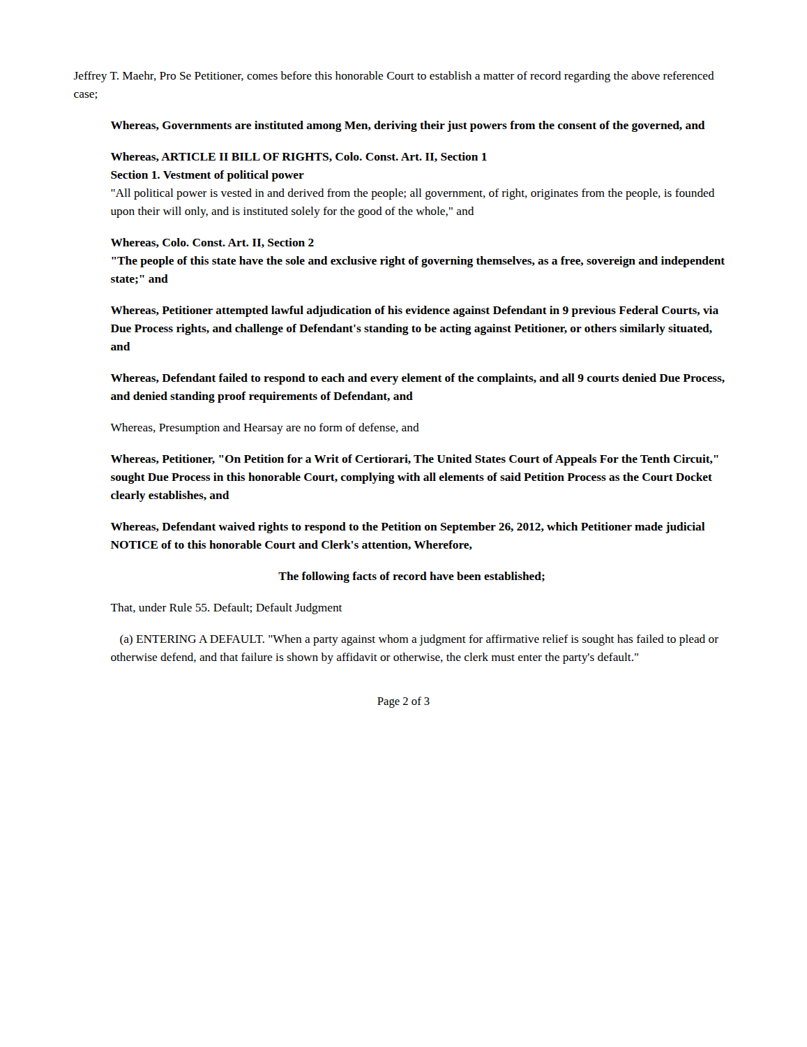Jeffrey T. Maehr, Pro Se Petitioner, comes before this honorable Court to establish a matter of record regarding the above referenced case;
Whereas, Governments are instituted among Men, deriving their just powers from the consent of the governed, and
Whereas, ARTICLE II BILL OF RIGHTS, Colo. Const. Art. II, Section 1
Section 1. Vestment of political power
"All political power is vested in and derived from the people; all government, of right, originates from the people, is founded upon their will only, and is instituted solely for the good of the whole," and
Whereas, Colo. Const. Art. II, Section 2
"The people of this state have the sole and exclusive right of governing themselves, as a free, sovereign and independent state;" and
Whereas, Petitioner attempted lawful adjudication of his evidence against Defendant in 9 previous Federal Courts, via Due Process rights, and challenge of Defendant's standing to be acting against Petitioner, or others similarly situated, and
Whereas, Defendant failed to respond to each and every element of the complaints, and all 9 courts denied Due Process, and denied standing proof requirements of Defendant, and
Whereas, Presumption and Hearsay are no form of defense, and
Whereas, Petitioner, "On Petition for a Writ of Certiorari, The United States Court of Appeals For the Tenth Circuit," sought Due Process in this honorable Court, complying with all elements of said Petition Process as the Court Docket clearly establishes, and
Whereas, Defendant waived rights to respond to the Petition on September 26, 2012, which Petitioner made judicial NOTICE of to this honorable Court and Clerk's attention, Wherefore,
The following facts of record have been established;
That, under Rule 55. Default; Default Judgment
(a) ENTERING A DEFAULT. "When a party against whom a judgment for affirmative relief is sought has failed to plead or otherwise defend, and that failure is shown by affidavit or otherwise, the clerk must enter the party's default."
Page 2 of 3